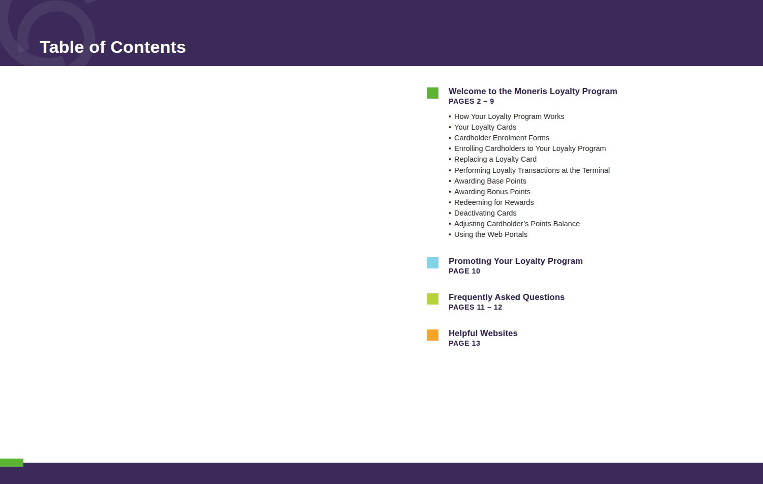Table of Contents
Welcome to the Moneris Loyalty Program
PAGES 2 – 9
How Your Loyalty Program Works
Your Loyalty Cards
Cardholder Enrolment Forms
Enrolling Cardholders to Your Loyalty Program
Replacing a Loyalty Card
Performing Loyalty Transactions at the Terminal
Awarding Base Points
Awarding Bonus Points
Redeeming for Rewards
Deactivating Cards
Adjusting Cardholder’s Points Balance
Using the Web Portals
Promoting Your Loyalty Program
PAGE 10
Frequently Asked Questions
PAGES 11 – 12
Helpful Websites
PAGE 13